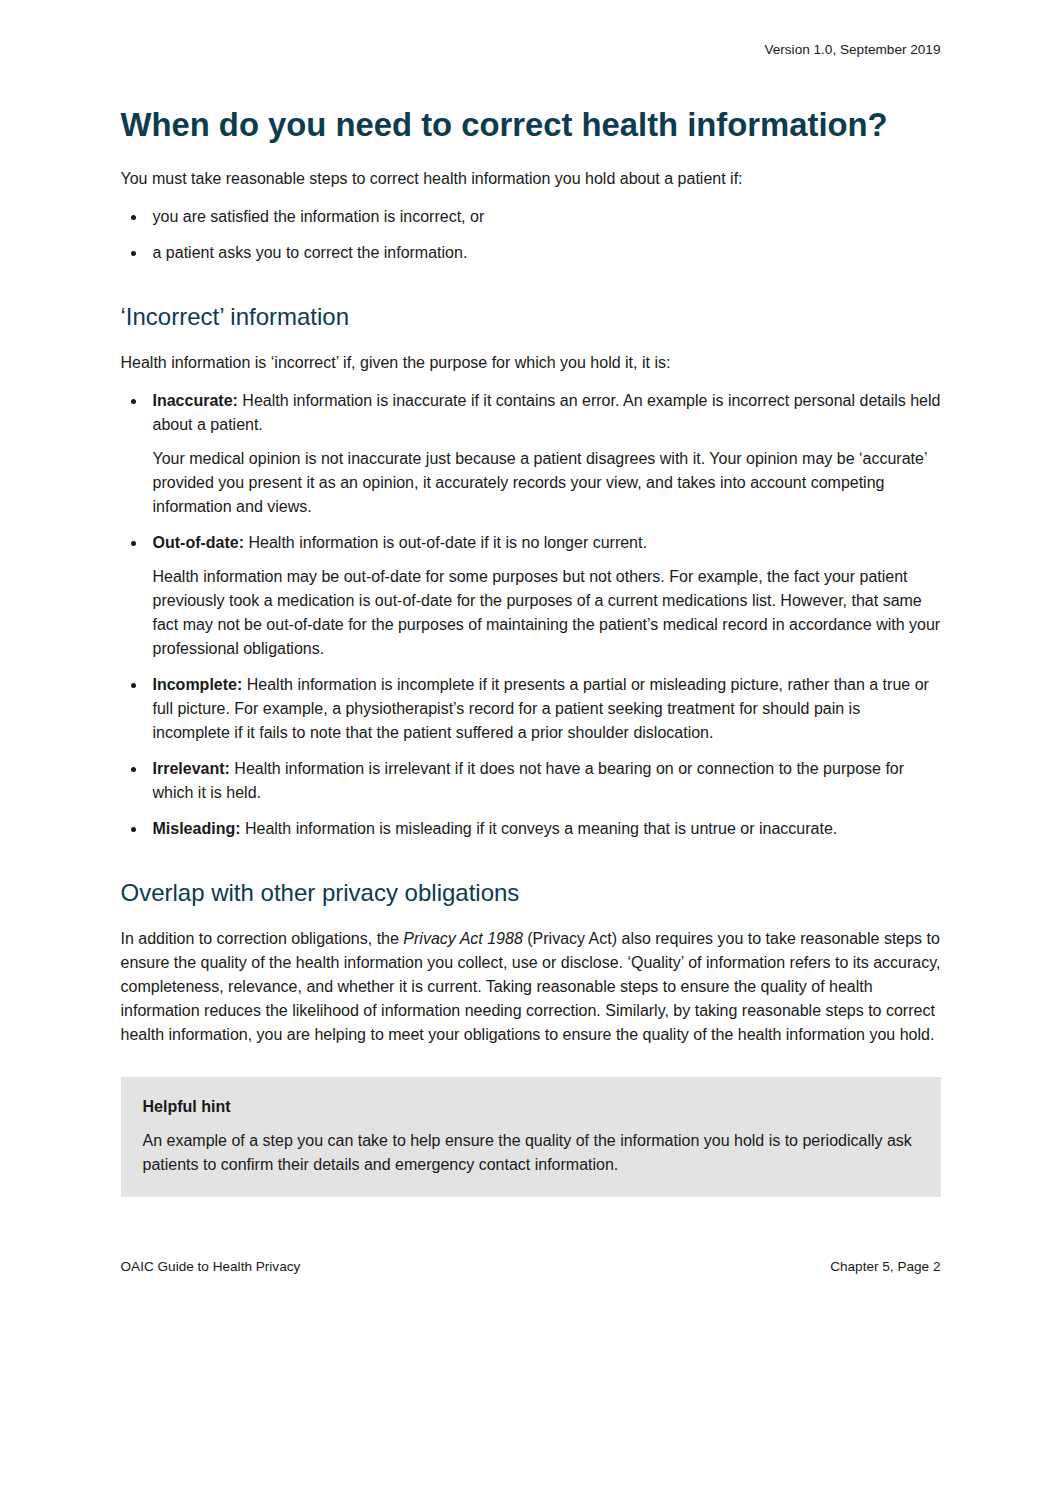Version 1.0, September 2019
When do you need to correct health information?
You must take reasonable steps to correct health information you hold about a patient if:
you are satisfied the information is incorrect, or
a patient asks you to correct the information.
‘Incorrect’ information
Health information is ‘incorrect’ if, given the purpose for which you hold it, it is:
Inaccurate: Health information is inaccurate if it contains an error. An example is incorrect personal details held about a patient.
Your medical opinion is not inaccurate just because a patient disagrees with it. Your opinion may be ‘accurate’ provided you present it as an opinion, it accurately records your view, and takes into account competing information and views.
Out-of-date: Health information is out-of-date if it is no longer current.
Health information may be out-of-date for some purposes but not others. For example, the fact your patient previously took a medication is out-of-date for the purposes of a current medications list. However, that same fact may not be out-of-date for the purposes of maintaining the patient’s medical record in accordance with your professional obligations.
Incomplete: Health information is incomplete if it presents a partial or misleading picture, rather than a true or full picture. For example, a physiotherapist’s record for a patient seeking treatment for should pain is incomplete if it fails to note that the patient suffered a prior shoulder dislocation.
Irrelevant: Health information is irrelevant if it does not have a bearing on or connection to the purpose for which it is held.
Misleading: Health information is misleading if it conveys a meaning that is untrue or inaccurate.
Overlap with other privacy obligations
In addition to correction obligations, the Privacy Act 1988 (Privacy Act) also requires you to take reasonable steps to ensure the quality of the health information you collect, use or disclose. ‘Quality’ of information refers to its accuracy, completeness, relevance, and whether it is current. Taking reasonable steps to ensure the quality of health information reduces the likelihood of information needing correction. Similarly, by taking reasonable steps to correct health information, you are helping to meet your obligations to ensure the quality of the health information you hold.
Helpful hint
An example of a step you can take to help ensure the quality of the information you hold is to periodically ask patients to confirm their details and emergency contact information.
OAIC Guide to Health Privacy Chapter 5, Page 2